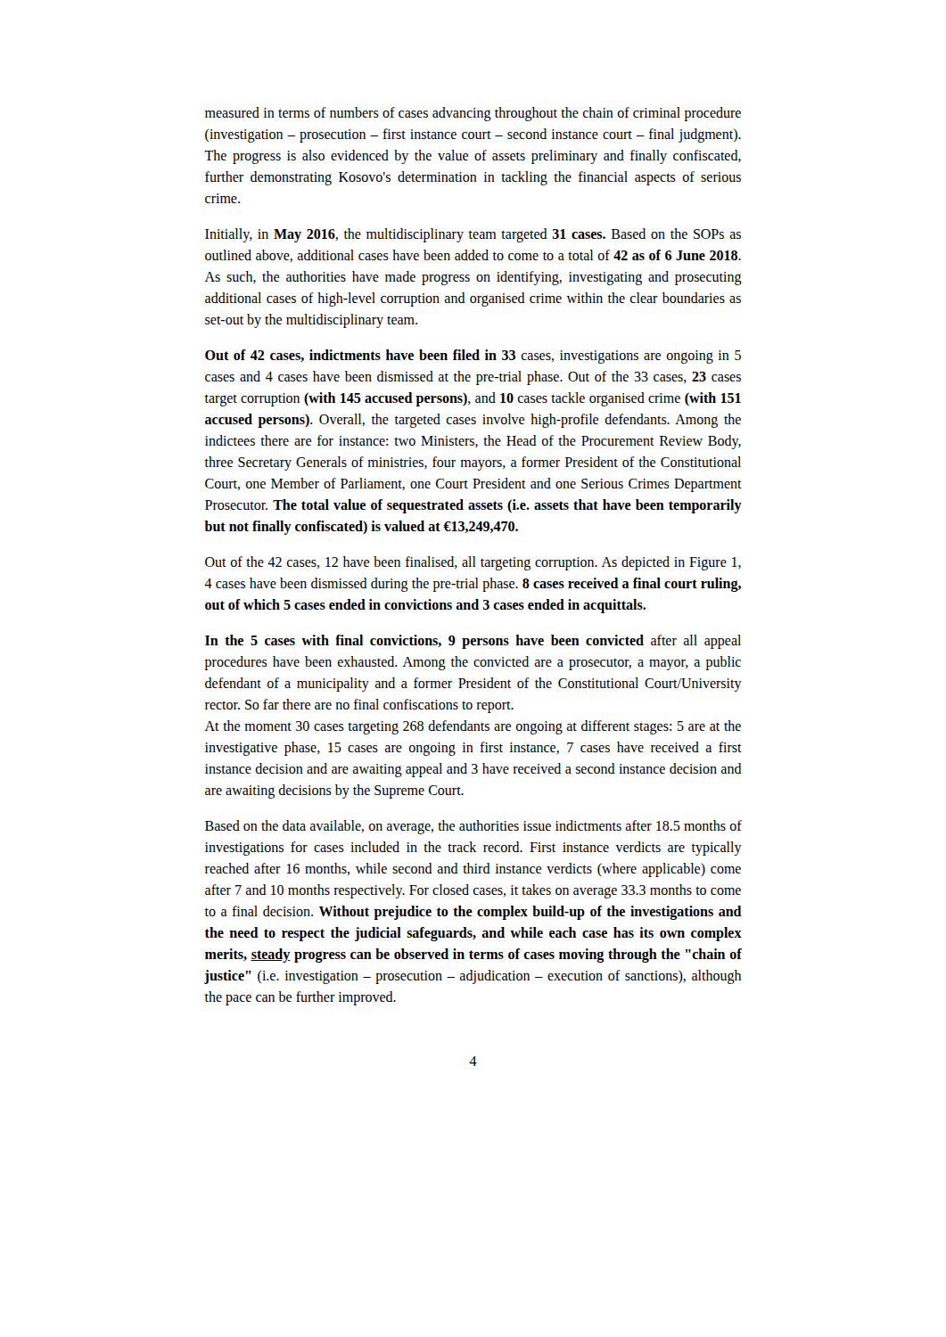measured in terms of numbers of cases advancing throughout the chain of criminal procedure (investigation – prosecution – first instance court – second instance court – final judgment). The progress is also evidenced by the value of assets preliminary and finally confiscated, further demonstrating Kosovo's determination in tackling the financial aspects of serious crime.
Initially, in May 2016, the multidisciplinary team targeted 31 cases. Based on the SOPs as outlined above, additional cases have been added to come to a total of 42 as of 6 June 2018. As such, the authorities have made progress on identifying, investigating and prosecuting additional cases of high-level corruption and organised crime within the clear boundaries as set-out by the multidisciplinary team.
Out of 42 cases, indictments have been filed in 33 cases, investigations are ongoing in 5 cases and 4 cases have been dismissed at the pre-trial phase. Out of the 33 cases, 23 cases target corruption (with 145 accused persons), and 10 cases tackle organised crime (with 151 accused persons). Overall, the targeted cases involve high-profile defendants. Among the indictees there are for instance: two Ministers, the Head of the Procurement Review Body, three Secretary Generals of ministries, four mayors, a former President of the Constitutional Court, one Member of Parliament, one Court President and one Serious Crimes Department Prosecutor. The total value of sequestrated assets (i.e. assets that have been temporarily but not finally confiscated) is valued at €13,249,470.
Out of the 42 cases, 12 have been finalised, all targeting corruption. As depicted in Figure 1, 4 cases have been dismissed during the pre-trial phase. 8 cases received a final court ruling, out of which 5 cases ended in convictions and 3 cases ended in acquittals.
In the 5 cases with final convictions, 9 persons have been convicted after all appeal procedures have been exhausted. Among the convicted are a prosecutor, a mayor, a public defendant of a municipality and a former President of the Constitutional Court/University rector. So far there are no final confiscations to report.
At the moment 30 cases targeting 268 defendants are ongoing at different stages: 5 are at the investigative phase, 15 cases are ongoing in first instance, 7 cases have received a first instance decision and are awaiting appeal and 3 have received a second instance decision and are awaiting decisions by the Supreme Court.
Based on the data available, on average, the authorities issue indictments after 18.5 months of investigations for cases included in the track record. First instance verdicts are typically reached after 16 months, while second and third instance verdicts (where applicable) come after 7 and 10 months respectively. For closed cases, it takes on average 33.3 months to come to a final decision. Without prejudice to the complex build-up of the investigations and the need to respect the judicial safeguards, and while each case has its own complex merits, steady progress can be observed in terms of cases moving through the "chain of justice" (i.e. investigation – prosecution – adjudication – execution of sanctions), although the pace can be further improved.
4